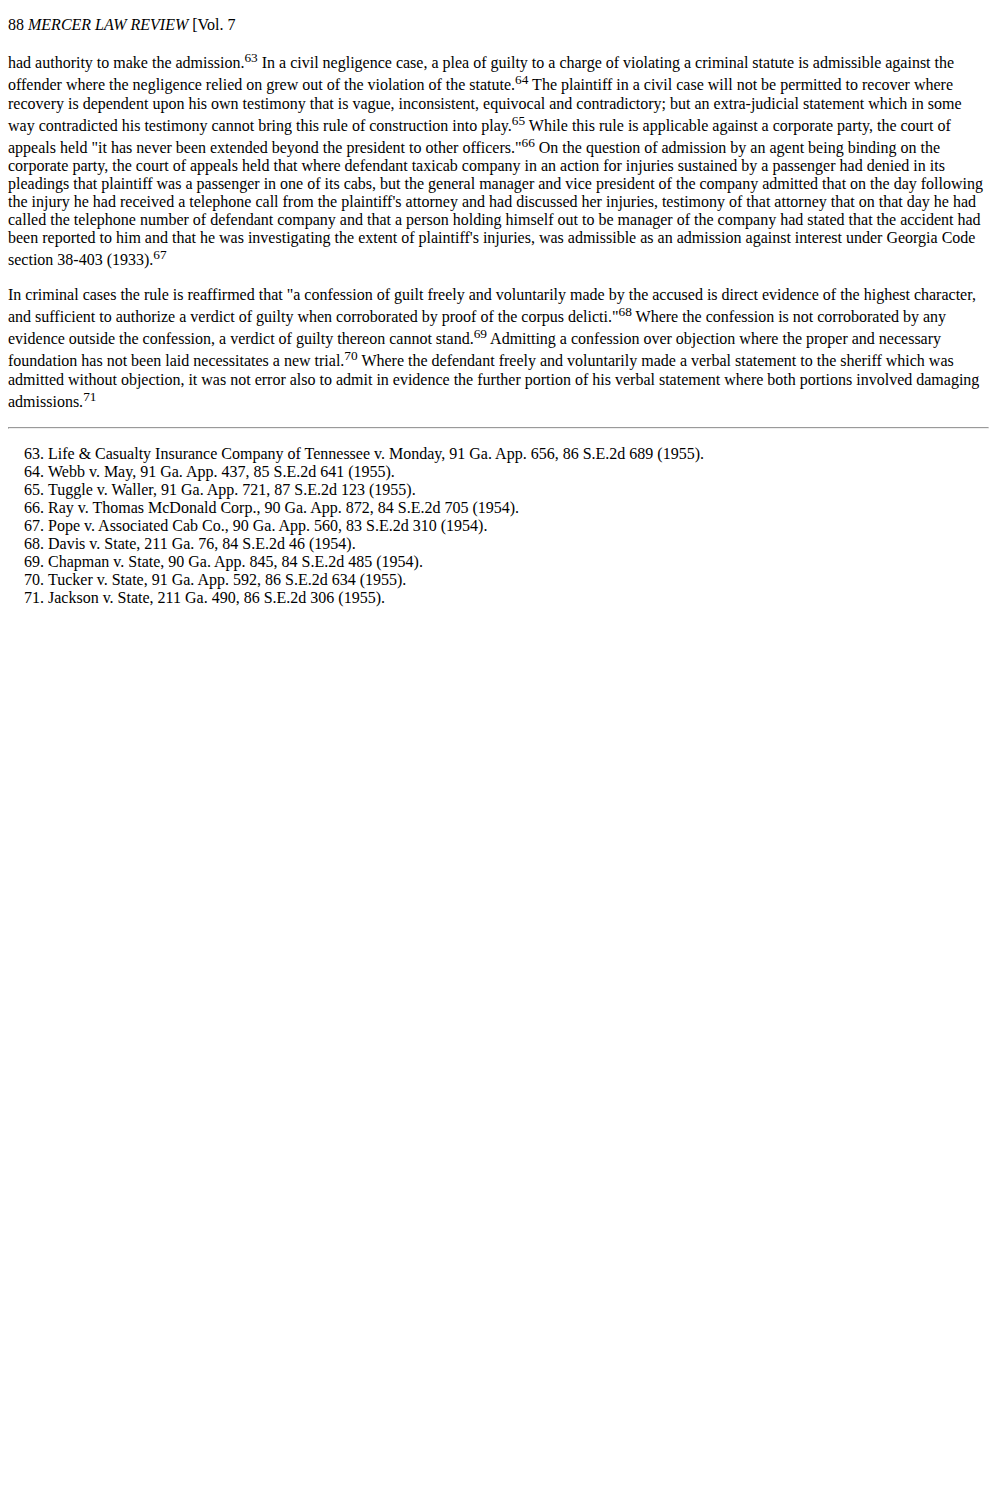88 MERCER LAW REVIEW [Vol. 7
had authority to make the admission.63 In a civil negligence case, a plea of guilty to a charge of violating a criminal statute is admissible against the offender where the negligence relied on grew out of the violation of the statute.64 The plaintiff in a civil case will not be permitted to recover where recovery is dependent upon his own testimony that is vague, inconsistent, equivocal and contradictory; but an extra-judicial statement which in some way contradicted his testimony cannot bring this rule of construction into play.65 While this rule is applicable against a corporate party, the court of appeals held "it has never been extended beyond the president to other officers."66 On the question of admission by an agent being binding on the corporate party, the court of appeals held that where defendant taxicab company in an action for injuries sustained by a passenger had denied in its pleadings that plaintiff was a passenger in one of its cabs, but the general manager and vice president of the company admitted that on the day following the injury he had received a telephone call from the plaintiff's attorney and had discussed her injuries, testimony of that attorney that on that day he had called the telephone number of defendant company and that a person holding himself out to be manager of the company had stated that the accident had been reported to him and that he was investigating the extent of plaintiff's injuries, was admissible as an admission against interest under Georgia Code section 38-403 (1933).67
In criminal cases the rule is reaffirmed that "a confession of guilt freely and voluntarily made by the accused is direct evidence of the highest character, and sufficient to authorize a verdict of guilty when corroborated by proof of the corpus delicti."68 Where the confession is not corroborated by any evidence outside the confession, a verdict of guilty thereon cannot stand.69 Admitting a confession over objection where the proper and necessary foundation has not been laid necessitates a new trial.70 Where the defendant freely and voluntarily made a verbal statement to the sheriff which was admitted without objection, it was not error also to admit in evidence the further portion of his verbal statement where both portions involved damaging admissions.71
Life & Casualty Insurance Company of Tennessee v. Monday, 91 Ga. App. 656, 86 S.E.2d 689 (1955).
Webb v. May, 91 Ga. App. 437, 85 S.E.2d 641 (1955).
Tuggle v. Waller, 91 Ga. App. 721, 87 S.E.2d 123 (1955).
Ray v. Thomas McDonald Corp., 90 Ga. App. 872, 84 S.E.2d 705 (1954).
Pope v. Associated Cab Co., 90 Ga. App. 560, 83 S.E.2d 310 (1954).
Davis v. State, 211 Ga. 76, 84 S.E.2d 46 (1954).
Chapman v. State, 90 Ga. App. 845, 84 S.E.2d 485 (1954).
Tucker v. State, 91 Ga. App. 592, 86 S.E.2d 634 (1955).
Jackson v. State, 211 Ga. 490, 86 S.E.2d 306 (1955).